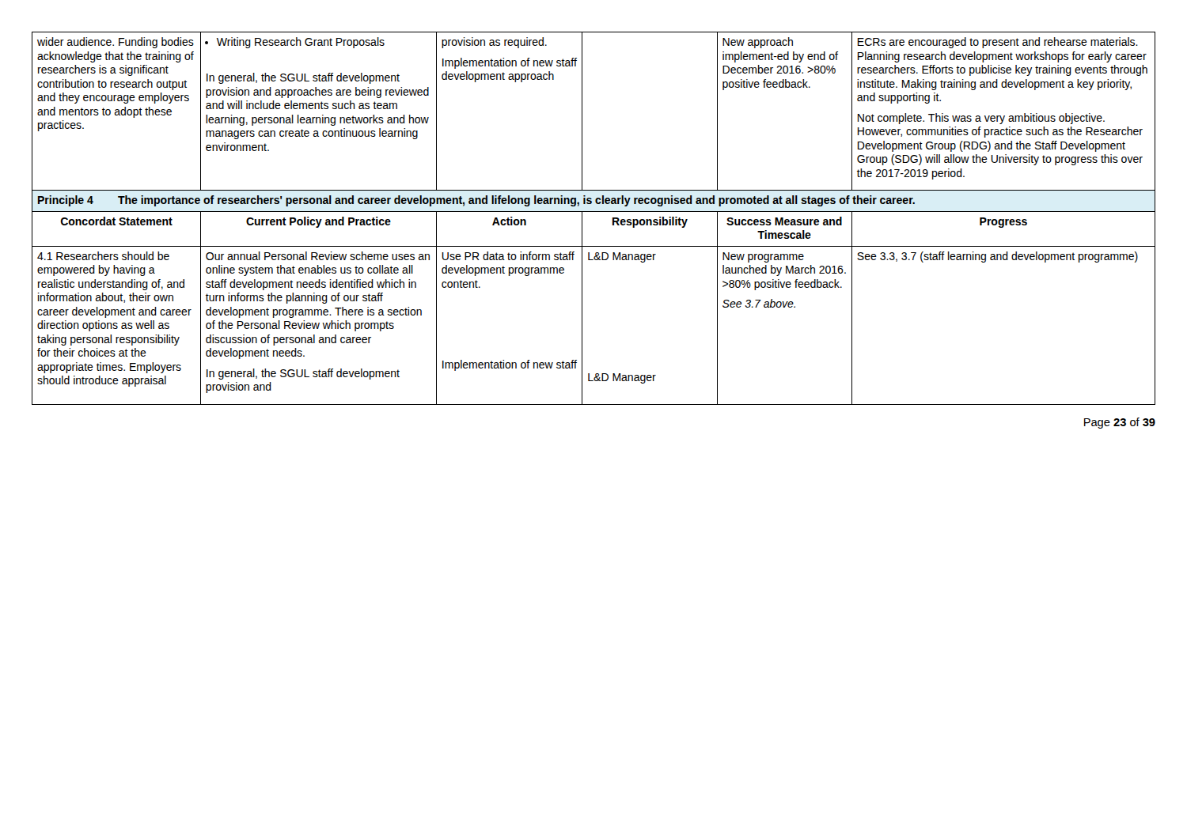| wider audience. Funding bodies acknowledge that the training of researchers is a significant contribution to research output and they encourage employers and mentors to adopt these practices. | Writing Research Grant Proposals In general, the SGUL staff development provision and approaches are being reviewed and will include elements such as team learning, personal learning networks and how managers can create a continuous learning environment. | provision as required. Implementation of new staff development approach | | New approach implement-ed by end of December 2016. >80% positive feedback. | ECRs are encouraged to present and rehearse materials. Planning research development workshops for early career researchers. Efforts to publicise key training events through institute. Making training and development a key priority, and supporting it. Not complete. This was a very ambitious objective. However, communities of practice such as the Researcher Development Group (RDG) and the Staff Development Group (SDG) will allow the University to progress this over the 2017-2019 period. |
| Principle 4 The importance of researchers' personal and career development, and lifelong learning, is clearly recognised and promoted at all stages of their career. |
| Concordat Statement | Current Policy and Practice | Action | Responsibility | Success Measure and Timescale | Progress |
| 4.1 Researchers should be empowered by having a realistic understanding of, and information about, their own career development and career direction options as well as taking personal responsibility for their choices at the appropriate times. Employers should introduce appraisal | Our annual Personal Review scheme uses an online system that enables us to collate all staff development needs identified which in turn informs the planning of our staff development programme. There is a section of the Personal Review which prompts discussion of personal and career development needs. In general, the SGUL staff development provision and | Use PR data to inform staff development programme content. Implementation of new staff | L&D Manager L&D Manager | New programme launched by March 2016. >80% positive feedback. See 3.7 above. | See 3.3, 3.7 (staff learning and development programme) |
Page 23 of 39